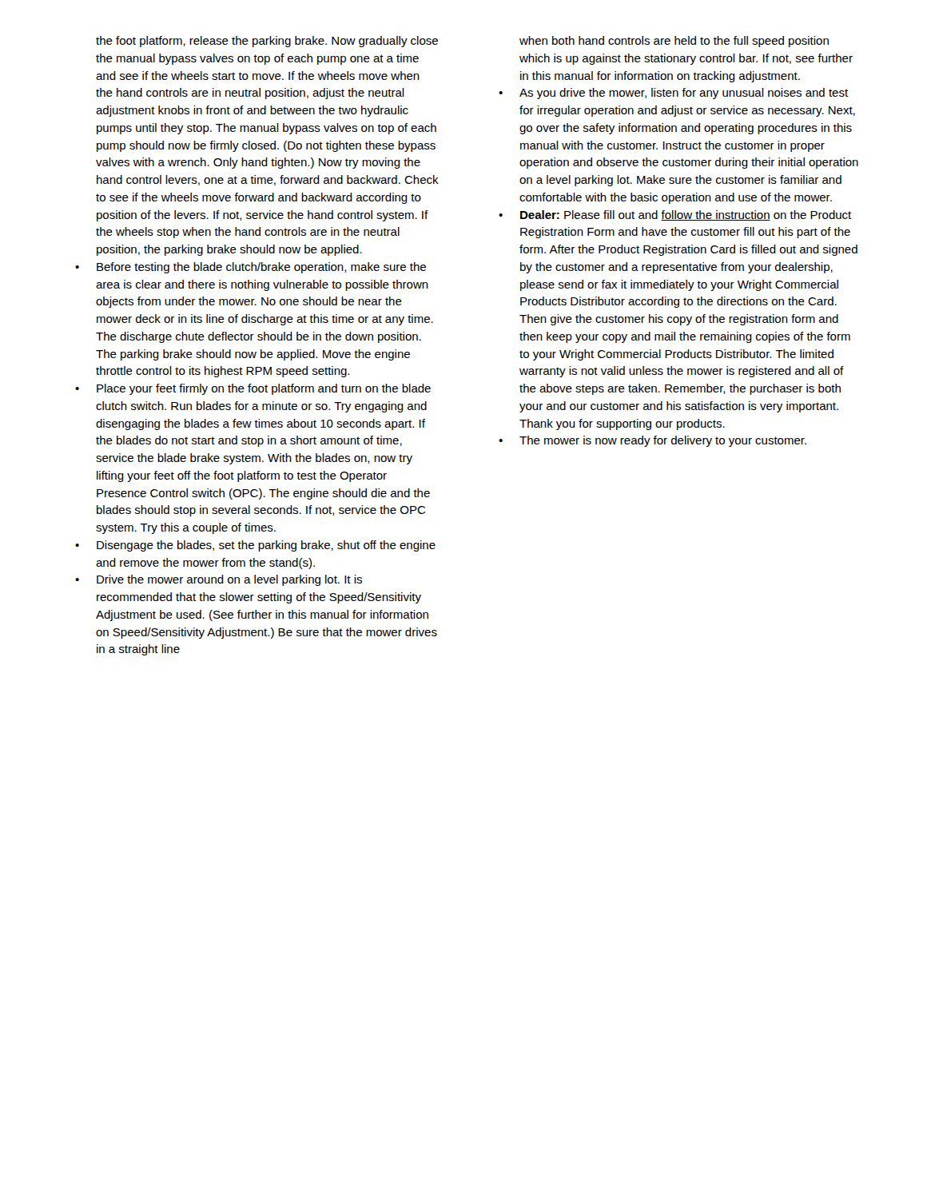the foot platform, release the parking brake. Now gradually close the manual bypass valves on top of each pump one at a time and see if the wheels start to move. If the wheels move when the hand controls are in neutral position, adjust the neutral adjustment knobs in front of and between the two hydraulic pumps until they stop. The manual bypass valves on top of each pump should now be firmly closed. (Do not tighten these bypass valves with a wrench. Only hand tighten.) Now try moving the hand control levers, one at a time, forward and backward. Check to see if the wheels move forward and backward according to position of the levers. If not, service the hand control system. If the wheels stop when the hand controls are in the neutral position, the parking brake should now be applied.
Before testing the blade clutch/brake operation, make sure the area is clear and there is nothing vulnerable to possible thrown objects from under the mower. No one should be near the mower deck or in its line of discharge at this time or at any time. The discharge chute deflector should be in the down position. The parking brake should now be applied. Move the engine throttle control to its highest RPM speed setting.
Place your feet firmly on the foot platform and turn on the blade clutch switch. Run blades for a minute or so. Try engaging and disengaging the blades a few times about 10 seconds apart. If the blades do not start and stop in a short amount of time, service the blade brake system. With the blades on, now try lifting your feet off the foot platform to test the Operator Presence Control switch (OPC). The engine should die and the blades should stop in several seconds. If not, service the OPC system. Try this a couple of times.
Disengage the blades, set the parking brake, shut off the engine and remove the mower from the stand(s).
Drive the mower around on a level parking lot. It is recommended that the slower setting of the Speed/Sensitivity Adjustment be used. (See further in this manual for information on Speed/Sensitivity Adjustment.) Be sure that the mower drives in a straight line
when both hand controls are held to the full speed position which is up against the stationary control bar. If not, see further in this manual for information on tracking adjustment.
As you drive the mower, listen for any unusual noises and test for irregular operation and adjust or service as necessary. Next, go over the safety information and operating procedures in this manual with the customer. Instruct the customer in proper operation and observe the customer during their initial operation on a level parking lot. Make sure the customer is familiar and comfortable with the basic operation and use of the mower.
Dealer: Please fill out and follow the instruction on the Product Registration Form and have the customer fill out his part of the form. After the Product Registration Card is filled out and signed by the customer and a representative from your dealership, please send or fax it immediately to your Wright Commercial Products Distributor according to the directions on the Card. Then give the customer his copy of the registration form and then keep your copy and mail the remaining copies of the form to your Wright Commercial Products Distributor. The limited warranty is not valid unless the mower is registered and all of the above steps are taken. Remember, the purchaser is both your and our customer and his satisfaction is very important. Thank you for supporting our products.
The mower is now ready for delivery to your customer.